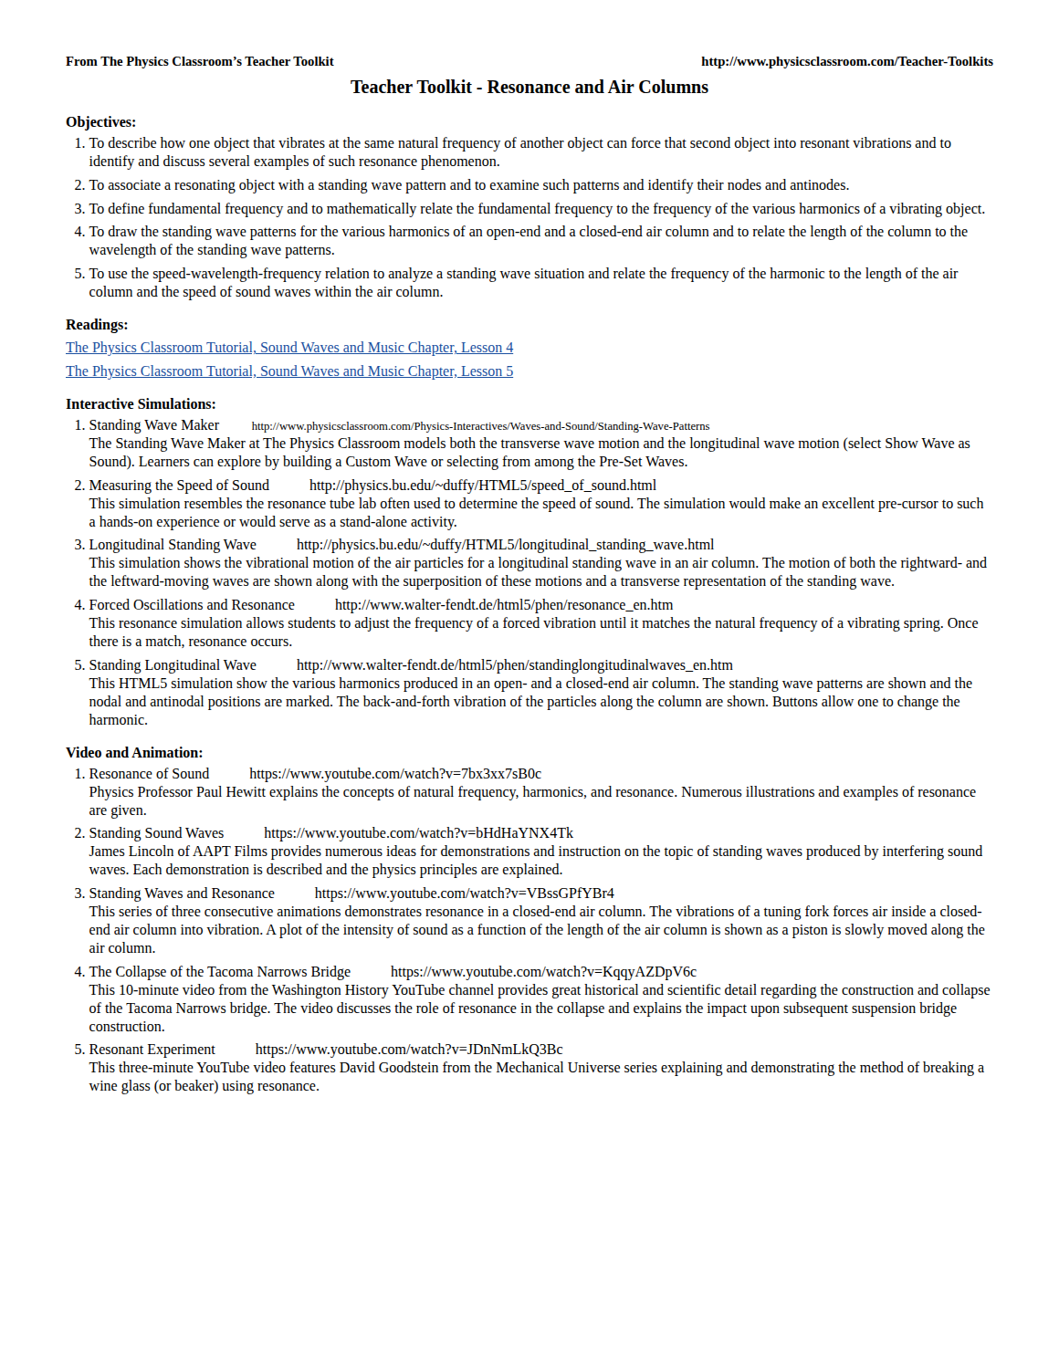From The Physics Classroom’s Teacher Toolkit http://www.physicsclassroom.com/Teacher-Toolkits
Teacher Toolkit - Resonance and Air Columns
Objectives:
To describe how one object that vibrates at the same natural frequency of another object can force that second object into resonant vibrations and to identify and discuss several examples of such resonance phenomenon.
To associate a resonating object with a standing wave pattern and to examine such patterns and identify their nodes and antinodes.
To define fundamental frequency and to mathematically relate the fundamental frequency to the frequency of the various harmonics of a vibrating object.
To draw the standing wave patterns for the various harmonics of an open-end and a closed-end air column and to relate the length of the column to the wavelength of the standing wave patterns.
To use the speed-wavelength-frequency relation to analyze a standing wave situation and relate the frequency of the harmonic to the length of the air column and the speed of sound waves within the air column.
Readings:
The Physics Classroom Tutorial, Sound Waves and Music Chapter, Lesson 4
The Physics Classroom Tutorial, Sound Waves and Music Chapter, Lesson 5
Interactive Simulations:
Standing Wave Maker http://www.physicsclassroom.com/Physics-Interactives/Waves-and-Sound/Standing-Wave-Patterns
The Standing Wave Maker at The Physics Classroom models both the transverse wave motion and the longitudinal wave motion (select Show Wave as Sound). Learners can explore by building a Custom Wave or selecting from among the Pre-Set Waves.
Measuring the Speed of Sound http://physics.bu.edu/~duffy/HTML5/speed_of_sound.html
This simulation resembles the resonance tube lab often used to determine the speed of sound. The simulation would make an excellent pre-cursor to such a hands-on experience or would serve as a stand-alone activity.
Longitudinal Standing Wave http://physics.bu.edu/~duffy/HTML5/longitudinal_standing_wave.html
This simulation shows the vibrational motion of the air particles for a longitudinal standing wave in an air column. The motion of both the rightward- and the leftward-moving waves are shown along with the superposition of these motions and a transverse representation of the standing wave.
Forced Oscillations and Resonance http://www.walter-fendt.de/html5/phen/resonance_en.htm
This resonance simulation allows students to adjust the frequency of a forced vibration until it matches the natural frequency of a vibrating spring. Once there is a match, resonance occurs.
Standing Longitudinal Wave http://www.walter-fendt.de/html5/phen/standinglongitudinalwaves_en.htm
This HTML5 simulation show the various harmonics produced in an open- and a closed-end air column. The standing wave patterns are shown and the nodal and antinodal positions are marked. The back-and-forth vibration of the particles along the column are shown. Buttons allow one to change the harmonic.
Video and Animation:
Resonance of Sound https://www.youtube.com/watch?v=7bx3xx7sB0c
Physics Professor Paul Hewitt explains the concepts of natural frequency, harmonics, and resonance. Numerous illustrations and examples of resonance are given.
Standing Sound Waves https://www.youtube.com/watch?v=bHdHaYNX4Tk
James Lincoln of AAPT Films provides numerous ideas for demonstrations and instruction on the topic of standing waves produced by interfering sound waves. Each demonstration is described and the physics principles are explained.
Standing Waves and Resonance https://www.youtube.com/watch?v=VBssGPfYBr4
This series of three consecutive animations demonstrates resonance in a closed-end air column. The vibrations of a tuning fork forces air inside a closed-end air column into vibration. A plot of the intensity of sound as a function of the length of the air column is shown as a piston is slowly moved along the air column.
The Collapse of the Tacoma Narrows Bridge https://www.youtube.com/watch?v=KqqyAZDpV6c
This 10-minute video from the Washington History YouTube channel provides great historical and scientific detail regarding the construction and collapse of the Tacoma Narrows bridge. The video discusses the role of resonance in the collapse and explains the impact upon subsequent suspension bridge construction.
Resonant Experiment https://www.youtube.com/watch?v=JDnNmLkQ3Bc
This three-minute YouTube video features David Goodstein from the Mechanical Universe series explaining and demonstrating the method of breaking a wine glass (or beaker) using resonance.